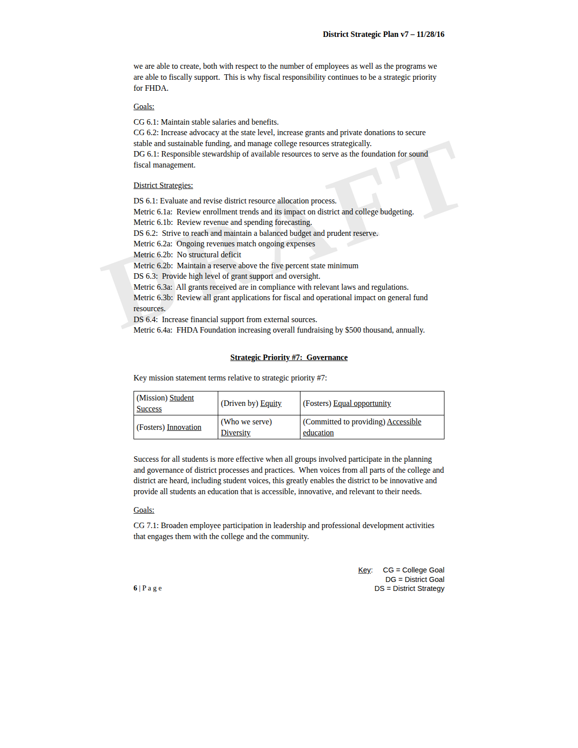DRAFT
District Strategic Plan v7 – 11/28/16
we are able to create, both with respect to the number of employees as well as the programs we are able to fiscally support. This is why fiscal responsibility continues to be a strategic priority for FHDA.
Goals:
CG 6.1: Maintain stable salaries and benefits.
CG 6.2: Increase advocacy at the state level, increase grants and private donations to secure stable and sustainable funding, and manage college resources strategically.
DG 6.1: Responsible stewardship of available resources to serve as the foundation for sound fiscal management.
District Strategies:
DS 6.1: Evaluate and revise district resource allocation process.
Metric 6.1a: Review enrollment trends and its impact on district and college budgeting.
Metric 6.1b: Review revenue and spending forecasting.
DS 6.2: Strive to reach and maintain a balanced budget and prudent reserve.
Metric 6.2a: Ongoing revenues match ongoing expenses
Metric 6.2b: No structural deficit
Metric 6.2b: Maintain a reserve above the five percent state minimum
DS 6.3: Provide high level of grant support and oversight.
Metric 6.3a: All grants received are in compliance with relevant laws and regulations.
Metric 6.3b: Review all grant applications for fiscal and operational impact on general fund resources.
DS 6.4: Increase financial support from external sources.
Metric 6.4a: FHDA Foundation increasing overall fundraising by $500 thousand, annually.
Strategic Priority #7: Governance
Key mission statement terms relative to strategic priority #7:
| (Mission) Student Success | (Driven by) Equity | (Fosters) Equal opportunity |
| (Fosters) Innovation | (Who we serve) Diversity | (Committed to providing) Accessible education |
Success for all students is more effective when all groups involved participate in the planning and governance of district processes and practices. When voices from all parts of the college and district are heard, including student voices, this greatly enables the district to be innovative and provide all students an education that is accessible, innovative, and relevant to their needs.
Goals:
CG 7.1: Broaden employee participation in leadership and professional development activities that engages them with the college and the community.
6 | P a g e
Key: CG = College Goal
DG = District Goal
DS = District Strategy